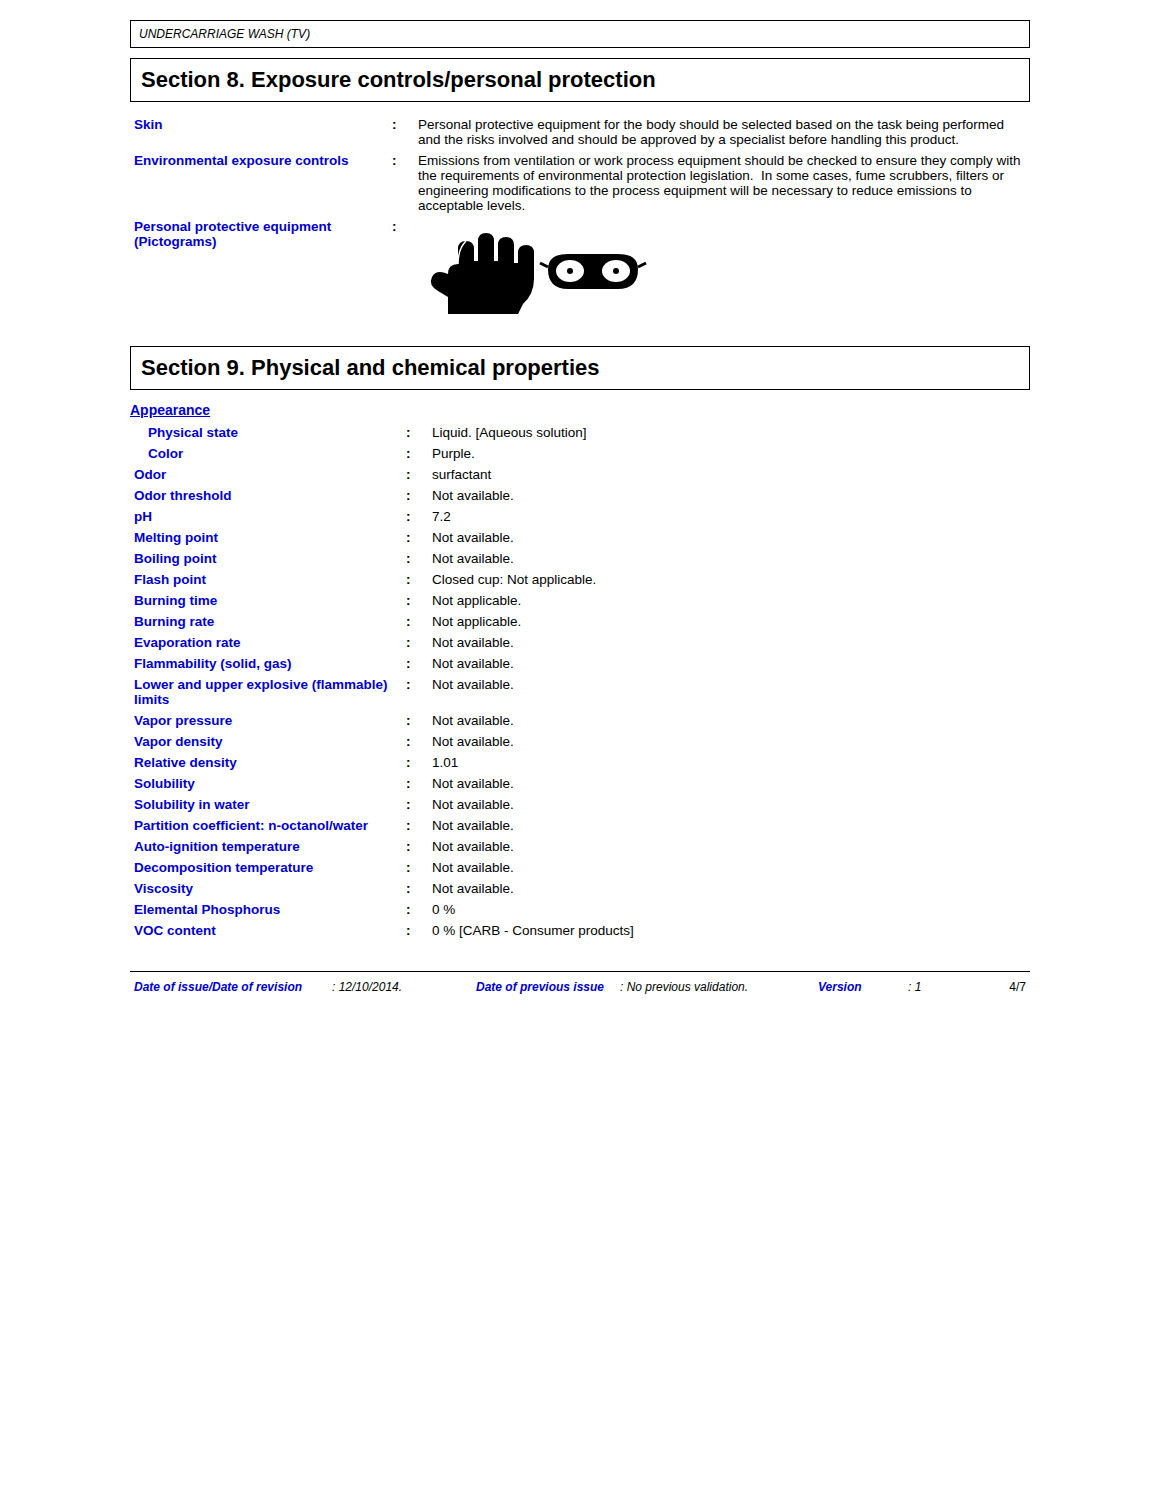UNDERCARRIAGE WASH (TV)
Section 8. Exposure controls/personal protection
| Skin | : | Personal protective equipment for the body should be selected based on the task being performed and the risks involved and should be approved by a specialist before handling this product. |
| Environmental exposure controls | : | Emissions from ventilation or work process equipment should be checked to ensure they comply with the requirements of environmental protection legislation. In some cases, fume scrubbers, filters or engineering modifications to the process equipment will be necessary to reduce emissions to acceptable levels. |
| Personal protective equipment (Pictograms) | : | |
Section 9. Physical and chemical properties
Appearance
| Physical state | : | Liquid. [Aqueous solution] |
| Color | : | Purple. |
| Odor | : | surfactant |
| Odor threshold | : | Not available. |
| pH | : | 7.2 |
| Melting point | : | Not available. |
| Boiling point | : | Not available. |
| Flash point | : | Closed cup: Not applicable. |
| Burning time | : | Not applicable. |
| Burning rate | : | Not applicable. |
| Evaporation rate | : | Not available. |
| Flammability (solid, gas) | : | Not available. |
| Lower and upper explosive (flammable) limits | : | Not available. |
| Vapor pressure | : | Not available. |
| Vapor density | : | Not available. |
| Relative density | : | 1.01 |
| Solubility | : | Not available. |
| Solubility in water | : | Not available. |
| Partition coefficient: n-octanol/water | : | Not available. |
| Auto-ignition temperature | : | Not available. |
| Decomposition temperature | : | Not available. |
| Viscosity | : | Not available. |
| Elemental Phosphorus | : | 0 % |
| VOC content | : | 0 % [CARB - Consumer products] |
| Date of issue/Date of revision | : 12/10/2014. | Date of previous issue | : No previous validation. | Version | : 1 | 4/7 |